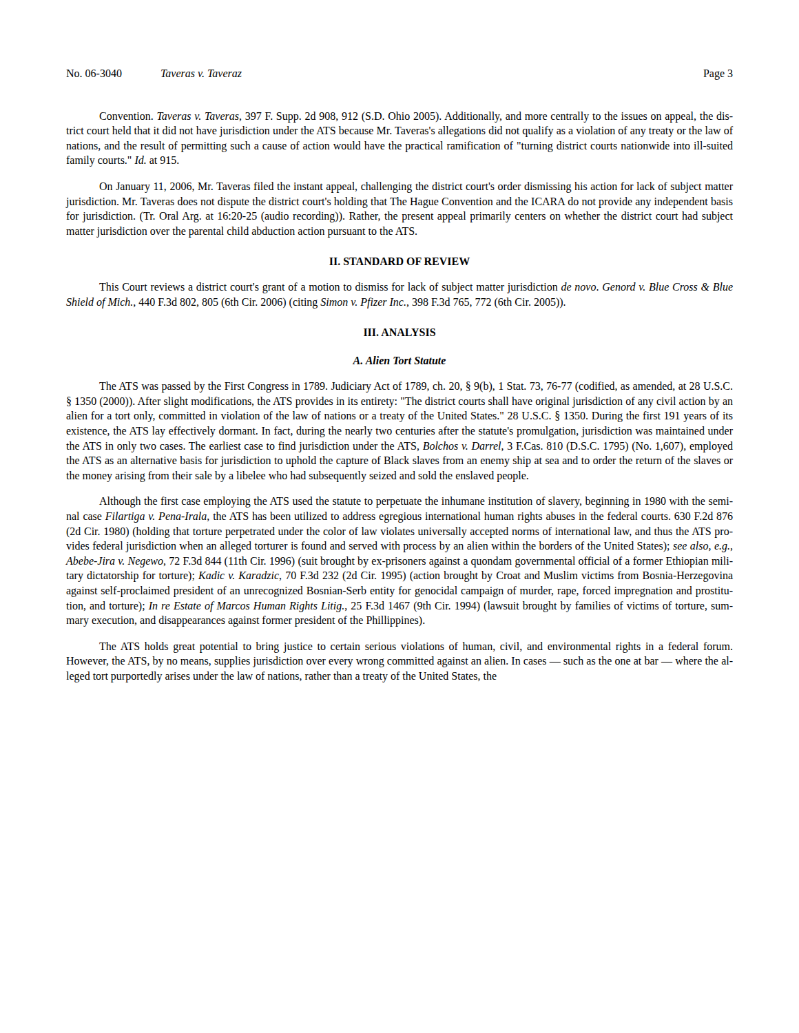No. 06-3040 Taveras v. Taveraz Page 3
Convention. Taveras v. Taveras, 397 F. Supp. 2d 908, 912 (S.D. Ohio 2005). Additionally, and more centrally to the issues on appeal, the district court held that it did not have jurisdiction under the ATS because Mr. Taveras's allegations did not qualify as a violation of any treaty or the law of nations, and the result of permitting such a cause of action would have the practical ramification of "turning district courts nationwide into ill-suited family courts." Id. at 915.
On January 11, 2006, Mr. Taveras filed the instant appeal, challenging the district court's order dismissing his action for lack of subject matter jurisdiction. Mr. Taveras does not dispute the district court's holding that The Hague Convention and the ICARA do not provide any independent basis for jurisdiction. (Tr. Oral Arg. at 16:20-25 (audio recording)). Rather, the present appeal primarily centers on whether the district court had subject matter jurisdiction over the parental child abduction action pursuant to the ATS.
II. STANDARD OF REVIEW
This Court reviews a district court's grant of a motion to dismiss for lack of subject matter jurisdiction de novo. Genord v. Blue Cross & Blue Shield of Mich., 440 F.3d 802, 805 (6th Cir. 2006) (citing Simon v. Pfizer Inc., 398 F.3d 765, 772 (6th Cir. 2005)).
III. ANALYSIS
A. Alien Tort Statute
The ATS was passed by the First Congress in 1789. Judiciary Act of 1789, ch. 20, § 9(b), 1 Stat. 73, 76-77 (codified, as amended, at 28 U.S.C. § 1350 (2000)). After slight modifications, the ATS provides in its entirety: "The district courts shall have original jurisdiction of any civil action by an alien for a tort only, committed in violation of the law of nations or a treaty of the United States." 28 U.S.C. § 1350. During the first 191 years of its existence, the ATS lay effectively dormant. In fact, during the nearly two centuries after the statute's promulgation, jurisdiction was maintained under the ATS in only two cases. The earliest case to find jurisdiction under the ATS, Bolchos v. Darrel, 3 F.Cas. 810 (D.S.C. 1795) (No. 1,607), employed the ATS as an alternative basis for jurisdiction to uphold the capture of Black slaves from an enemy ship at sea and to order the return of the slaves or the money arising from their sale by a libelee who had subsequently seized and sold the enslaved people.
Although the first case employing the ATS used the statute to perpetuate the inhumane institution of slavery, beginning in 1980 with the seminal case Filartiga v. Pena-Irala, the ATS has been utilized to address egregious international human rights abuses in the federal courts. 630 F.2d 876 (2d Cir. 1980) (holding that torture perpetrated under the color of law violates universally accepted norms of international law, and thus the ATS provides federal jurisdiction when an alleged torturer is found and served with process by an alien within the borders of the United States); see also, e.g., Abebe-Jira v. Negewo, 72 F.3d 844 (11th Cir. 1996) (suit brought by ex-prisoners against a quondam governmental official of a former Ethiopian military dictatorship for torture); Kadic v. Karadzic, 70 F.3d 232 (2d Cir. 1995) (action brought by Croat and Muslim victims from Bosnia-Herzegovina against self-proclaimed president of an unrecognized Bosnian-Serb entity for genocidal campaign of murder, rape, forced impregnation and prostitution, and torture); In re Estate of Marcos Human Rights Litig., 25 F.3d 1467 (9th Cir. 1994) (lawsuit brought by families of victims of torture, summary execution, and disappearances against former president of the Phillippines).
The ATS holds great potential to bring justice to certain serious violations of human, civil, and environmental rights in a federal forum. However, the ATS, by no means, supplies jurisdiction over every wrong committed against an alien. In cases — such as the one at bar — where the alleged tort purportedly arises under the law of nations, rather than a treaty of the United States, the